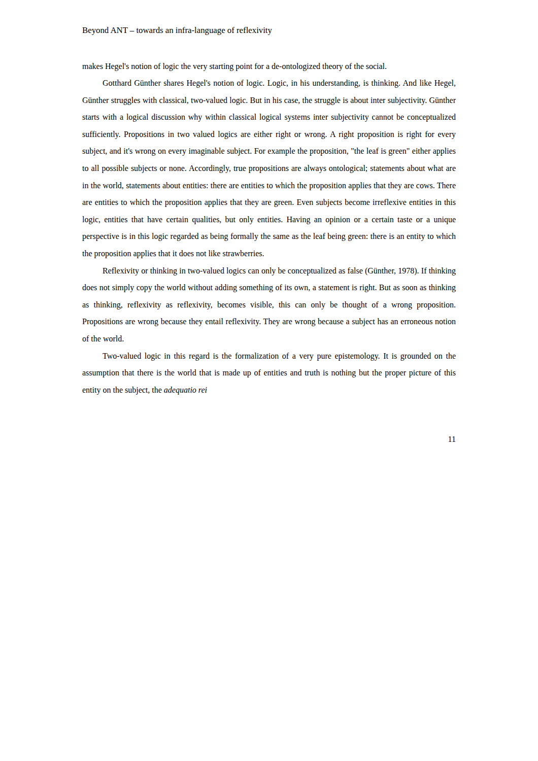Beyond ANT – towards an infra-language of reflexivity
makes Hegel's notion of logic the very starting point for a de-ontologized theory of the social.
Gotthard Günther shares Hegel's notion of logic. Logic, in his understanding, is thinking. And like Hegel, Günther struggles with classical, two-valued logic. But in his case, the struggle is about inter subjectivity. Günther starts with a logical discussion why within classical logical systems inter subjectivity cannot be conceptualized sufficiently. Propositions in two valued logics are either right or wrong. A right proposition is right for every subject, and it's wrong on every imaginable subject. For example the proposition, "the leaf is green" either applies to all possible subjects or none. Accordingly, true propositions are always ontological; statements about what are in the world, statements about entities: there are entities to which the proposition applies that they are cows. There are entities to which the proposition applies that they are green. Even subjects become irreflexive entities in this logic, entities that have certain qualities, but only entities. Having an opinion or a certain taste or a unique perspective is in this logic regarded as being formally the same as the leaf being green: there is an entity to which the proposition applies that it does not like strawberries.
Reflexivity or thinking in two-valued logics can only be conceptualized as false (Günther, 1978). If thinking does not simply copy the world without adding something of its own, a statement is right. But as soon as thinking as thinking, reflexivity as reflexivity, becomes visible, this can only be thought of a wrong proposition. Propositions are wrong because they entail reflexivity. They are wrong because a subject has an erroneous notion of the world.
Two-valued logic in this regard is the formalization of a very pure epistemology. It is grounded on the assumption that there is the world that is made up of entities and truth is nothing but the proper picture of this entity on the subject, the adequatio rei
11